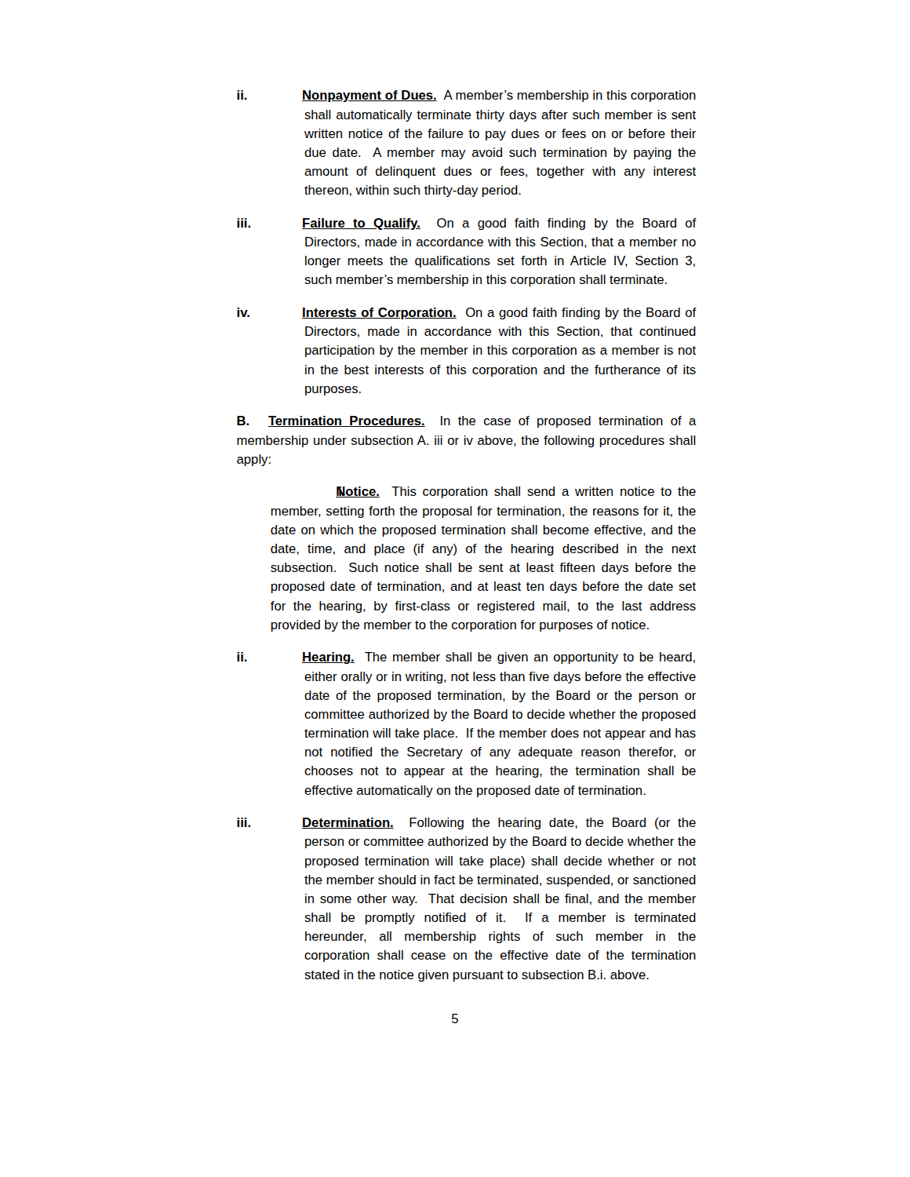ii. Nonpayment of Dues. A member’s membership in this corporation shall automatically terminate thirty days after such member is sent written notice of the failure to pay dues or fees on or before their due date. A member may avoid such termination by paying the amount of delinquent dues or fees, together with any interest thereon, within such thirty-day period.
iii. Failure to Qualify. On a good faith finding by the Board of Directors, made in accordance with this Section, that a member no longer meets the qualifications set forth in Article IV, Section 3, such member’s membership in this corporation shall terminate.
iv. Interests of Corporation. On a good faith finding by the Board of Directors, made in accordance with this Section, that continued participation by the member in this corporation as a member is not in the best interests of this corporation and the furtherance of its purposes.
B. Termination Procedures. In the case of proposed termination of a membership under subsection A. iii or iv above, the following procedures shall apply:
i. Notice. This corporation shall send a written notice to the member, setting forth the proposal for termination, the reasons for it, the date on which the proposed termination shall become effective, and the date, time, and place (if any) of the hearing described in the next subsection. Such notice shall be sent at least fifteen days before the proposed date of termination, and at least ten days before the date set for the hearing, by first-class or registered mail, to the last address provided by the member to the corporation for purposes of notice.
ii. Hearing. The member shall be given an opportunity to be heard, either orally or in writing, not less than five days before the effective date of the proposed termination, by the Board or the person or committee authorized by the Board to decide whether the proposed termination will take place. If the member does not appear and has not notified the Secretary of any adequate reason therefor, or chooses not to appear at the hearing, the termination shall be effective automatically on the proposed date of termination.
iii. Determination. Following the hearing date, the Board (or the person or committee authorized by the Board to decide whether the proposed termination will take place) shall decide whether or not the member should in fact be terminated, suspended, or sanctioned in some other way. That decision shall be final, and the member shall be promptly notified of it. If a member is terminated hereunder, all membership rights of such member in the corporation shall cease on the effective date of the termination stated in the notice given pursuant to subsection B.i. above.
5